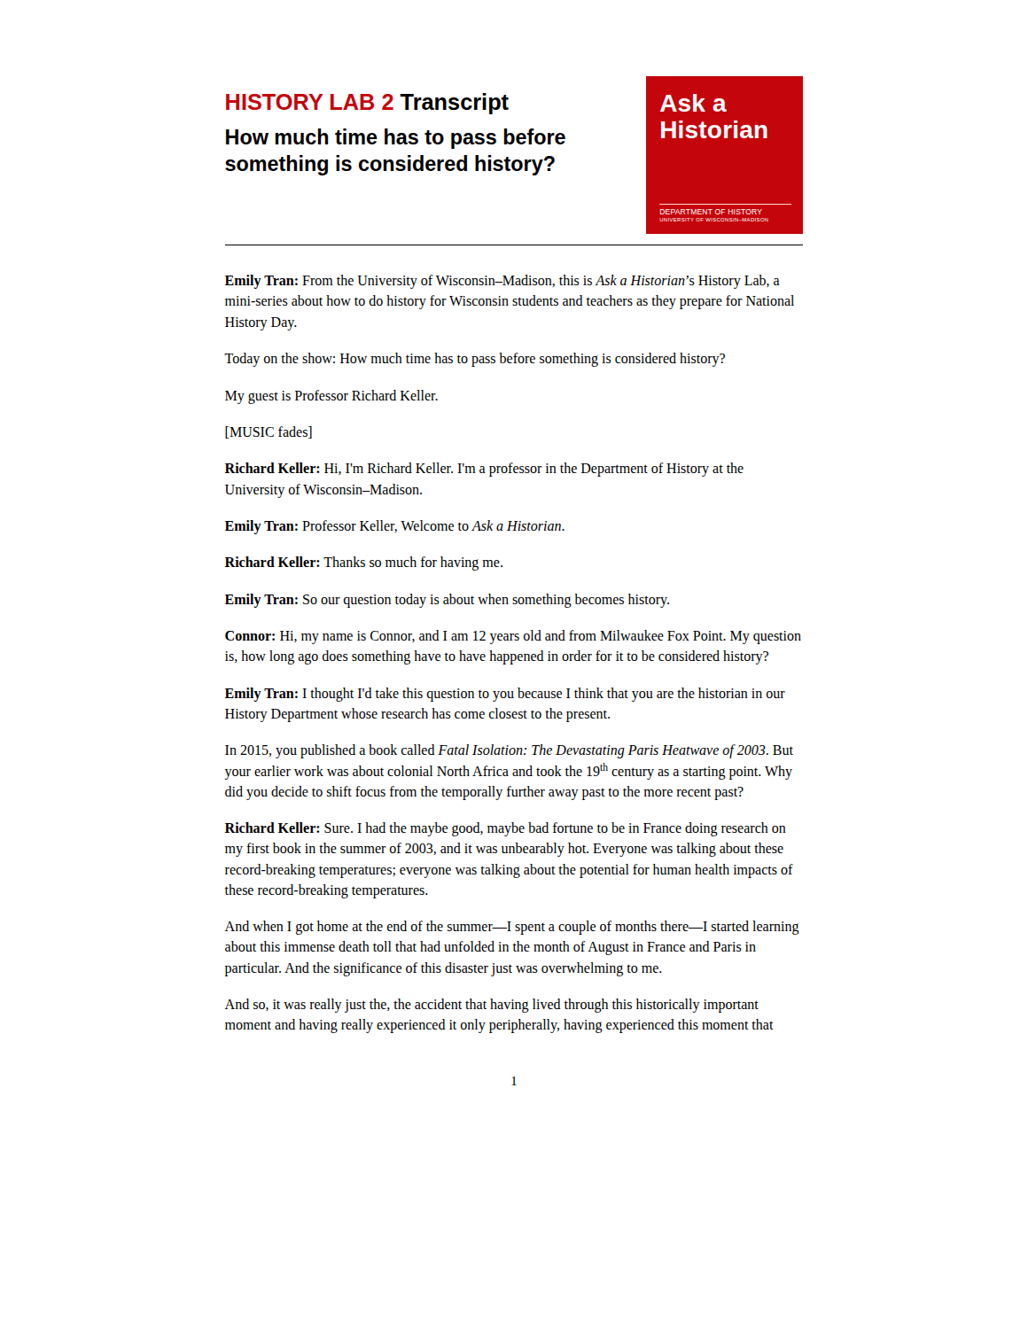HISTORY LAB 2 Transcript
How much time has to pass before something is considered history?
Ask a
Historian
Department of History University of Wisconsin–Madison
Emily Tran: From the University of Wisconsin–Madison, this is Ask a Historian’s History Lab, a mini-series about how to do history for Wisconsin students and teachers as they prepare for National History Day.
Today on the show: How much time has to pass before something is considered history?
My guest is Professor Richard Keller.
[MUSIC fades]
Richard Keller: Hi, I'm Richard Keller. I'm a professor in the Department of History at the University of Wisconsin–Madison.
Emily Tran: Professor Keller, Welcome to Ask a Historian.
Richard Keller: Thanks so much for having me.
Emily Tran: So our question today is about when something becomes history.
Connor: Hi, my name is Connor, and I am 12 years old and from Milwaukee Fox Point. My question is, how long ago does something have to have happened in order for it to be considered history?
Emily Tran: I thought I'd take this question to you because I think that you are the historian in our History Department whose research has come closest to the present.
In 2015, you published a book called Fatal Isolation: The Devastating Paris Heatwave of 2003. But your earlier work was about colonial North Africa and took the 19th century as a starting point. Why did you decide to shift focus from the temporally further away past to the more recent past?
Richard Keller: Sure. I had the maybe good, maybe bad fortune to be in France doing research on my first book in the summer of 2003, and it was unbearably hot. Everyone was talking about these record-breaking temperatures; everyone was talking about the potential for human health impacts of these record-breaking temperatures.
And when I got home at the end of the summer—I spent a couple of months there—I started learning about this immense death toll that had unfolded in the month of August in France and Paris in particular. And the significance of this disaster just was overwhelming to me.
And so, it was really just the, the accident that having lived through this historically important moment and having really experienced it only peripherally, having experienced this moment that
1